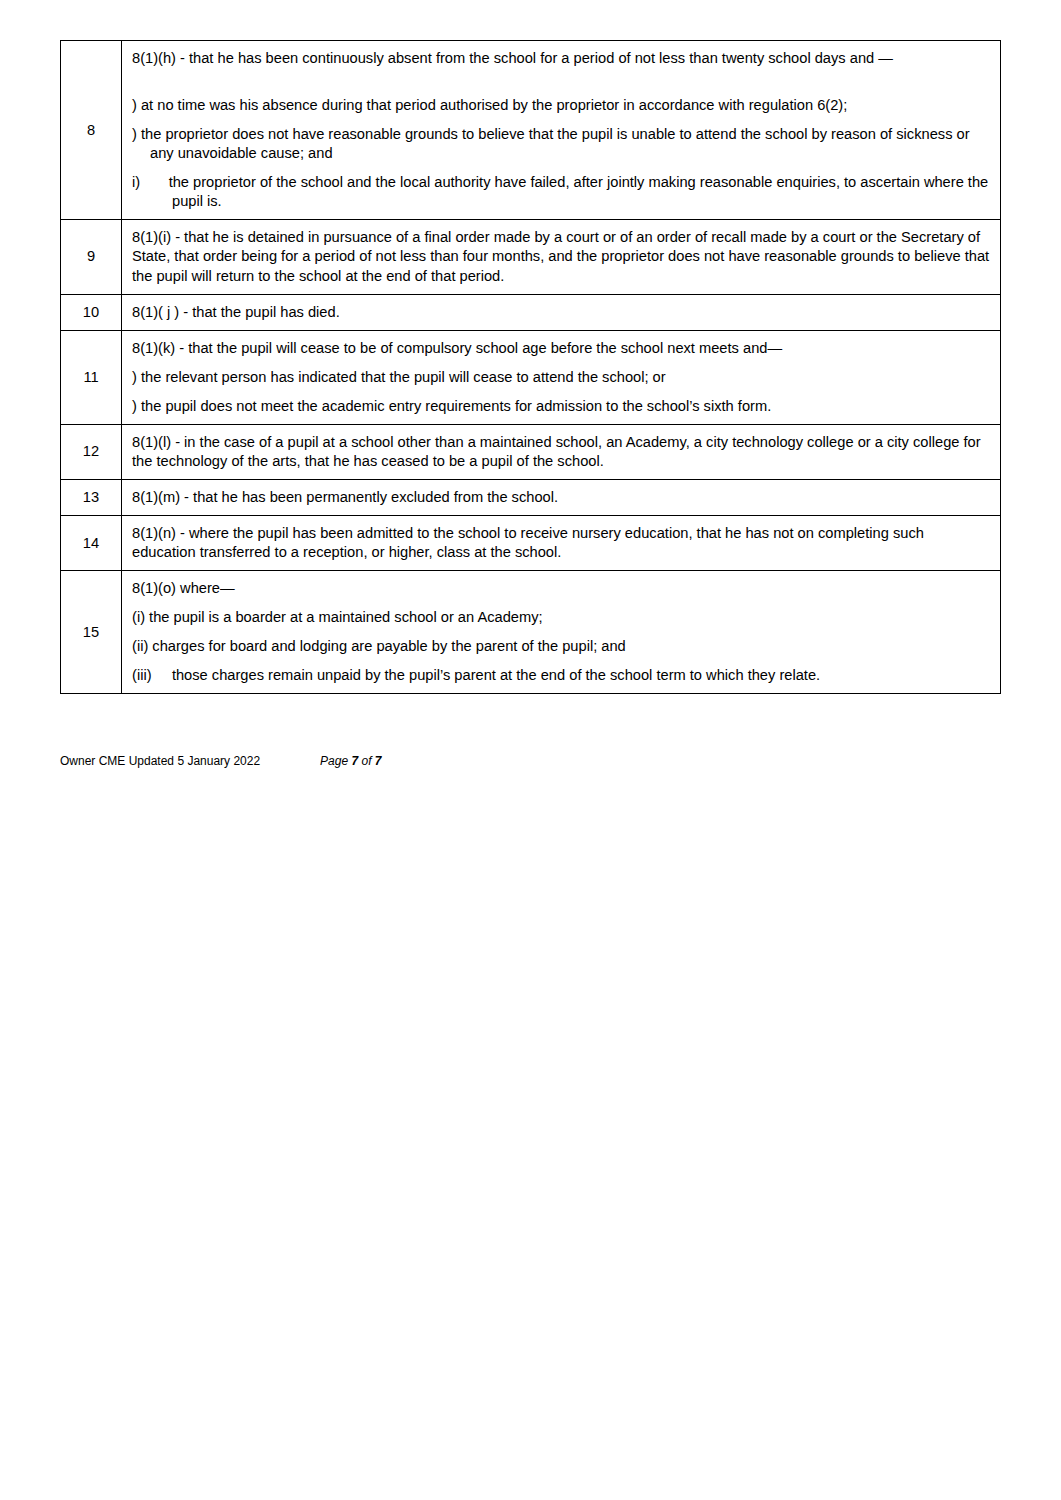| 8 | 8(1)(h) - that he has been continuously absent from the school for a period of not less than twenty school days and — ) at no time was his absence during that period authorised by the proprietor in accordance with regulation 6(2); ) the proprietor does not have reasonable grounds to believe that the pupil is unable to attend the school by reason of sickness or any unavoidable cause; and i) the proprietor of the school and the local authority have failed, after jointly making reasonable enquiries, to ascertain where the pupil is. |
| 9 | 8(1)(i) - that he is detained in pursuance of a final order made by a court or of an order of recall made by a court or the Secretary of State, that order being for a period of not less than four months, and the proprietor does not have reasonable grounds to believe that the pupil will return to the school at the end of that period. |
| 10 | 8(1)( j ) - that the pupil has died. |
| 11 | 8(1)(k) - that the pupil will cease to be of compulsory school age before the school next meets and— ) the relevant person has indicated that the pupil will cease to attend the school; or ) the pupil does not meet the academic entry requirements for admission to the school’s sixth form. |
| 12 | 8(1)(l) - in the case of a pupil at a school other than a maintained school, an Academy, a city technology college or a city college for the technology of the arts, that he has ceased to be a pupil of the school. |
| 13 | 8(1)(m) - that he has been permanently excluded from the school. |
| 14 | 8(1)(n) - where the pupil has been admitted to the school to receive nursery education, that he has not on completing such education transferred to a reception, or higher, class at the school. |
| 15 | 8(1)(o) where— (i) the pupil is a boarder at a maintained school or an Academy; (ii) charges for board and lodging are payable by the parent of the pupil; and (iii) those charges remain unpaid by the pupil’s parent at the end of the school term to which they relate. |
Owner CME Updated 5 January 2022 Page 7 of 7